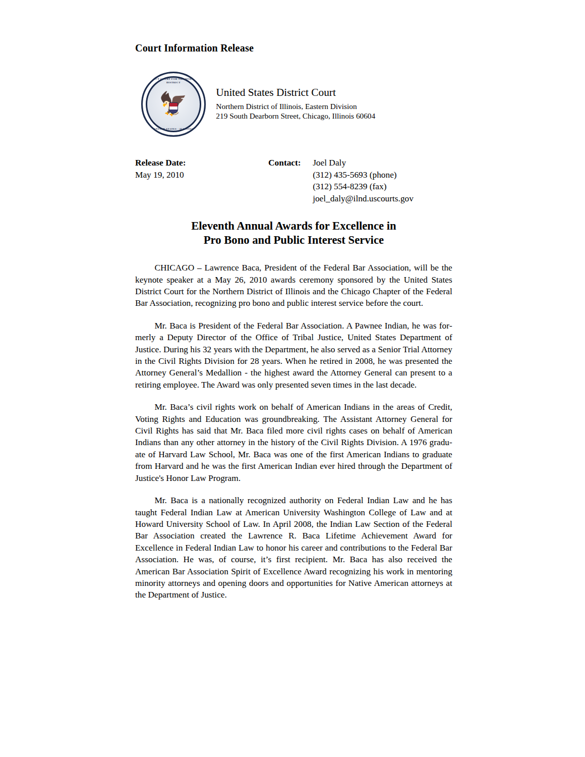Court Information Release
District Court for the Northern District
🦅
United States · Illinois
United States District Court
Northern District of Illinois, Eastern Division
219 South Dearborn Street, Chicago, Illinois 60604
| Release Date: | Contact: | Joel Daly |
| May 19, 2010 | | (312) 435-5693 (phone) |
| | | (312) 554-8239 (fax) |
| | | joel_daly@ilnd.uscourts.gov |
Eleventh Annual Awards for Excellence in
Pro Bono and Public Interest Service
CHICAGO – Lawrence Baca, President of the Federal Bar Association, will be the keynote speaker at a May 26, 2010 awards ceremony sponsored by the United States District Court for the Northern District of Illinois and the Chicago Chapter of the Federal Bar Association, recognizing pro bono and public interest service before the court.
Mr. Baca is President of the Federal Bar Association. A Pawnee Indian, he was formerly a Deputy Director of the Office of Tribal Justice, United States Department of Justice. During his 32 years with the Department, he also served as a Senior Trial Attorney in the Civil Rights Division for 28 years. When he retired in 2008, he was presented the Attorney General’s Medallion - the highest award the Attorney General can present to a retiring employee. The Award was only presented seven times in the last decade.
Mr. Baca’s civil rights work on behalf of American Indians in the areas of Credit, Voting Rights and Education was groundbreaking. The Assistant Attorney General for Civil Rights has said that Mr. Baca filed more civil rights cases on behalf of American Indians than any other attorney in the history of the Civil Rights Division. A 1976 graduate of Harvard Law School, Mr. Baca was one of the first American Indians to graduate from Harvard and he was the first American Indian ever hired through the Department of Justice's Honor Law Program.
Mr. Baca is a nationally recognized authority on Federal Indian Law and he has taught Federal Indian Law at American University Washington College of Law and at Howard University School of Law. In April 2008, the Indian Law Section of the Federal Bar Association created the Lawrence R. Baca Lifetime Achievement Award for Excellence in Federal Indian Law to honor his career and contributions to the Federal Bar Association. He was, of course, it’s first recipient. Mr. Baca has also received the American Bar Association Spirit of Excellence Award recognizing his work in mentoring minority attorneys and opening doors and opportunities for Native American attorneys at the Department of Justice.